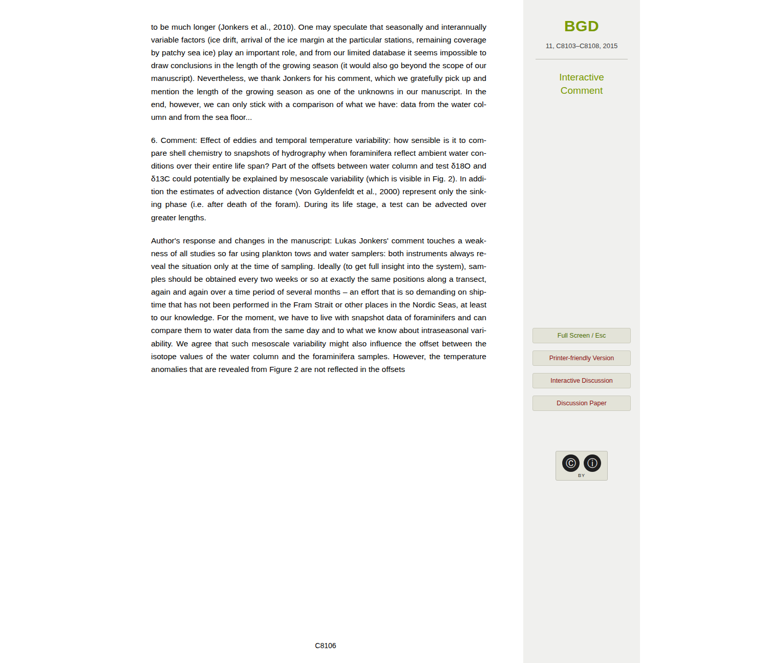BGD
11, C8103–C8108, 2015
Interactive
Comment
Full Screen / Esc Printer-friendly Version Interactive Discussion Discussion Paper
Ⓒ ⓘ BY
to be much longer (Jonkers et al., 2010). One may speculate that seasonally and interannually variable factors (ice drift, arrival of the ice margin at the particular stations, remaining coverage by patchy sea ice) play an important role, and from our limited database it seems impossible to draw conclusions in the length of the growing season (it would also go beyond the scope of our manuscript). Nevertheless, we thank Jonkers for his comment, which we gratefully pick up and mention the length of the growing season as one of the unknowns in our manuscript. In the end, however, we can only stick with a comparison of what we have: data from the water column and from the sea floor...
6. Comment: Effect of eddies and temporal temperature variability: how sensible is it to compare shell chemistry to snapshots of hydrography when foraminifera reflect ambient water conditions over their entire life span? Part of the offsets between water column and test δ18O and δ13C could potentially be explained by mesoscale variability (which is visible in Fig. 2). In addition the estimates of advection distance (Von Gyldenfeldt et al., 2000) represent only the sinking phase (i.e. after death of the foram). During its life stage, a test can be advected over greater lengths.
Author's response and changes in the manuscript: Lukas Jonkers' comment touches a weakness of all studies so far using plankton tows and water samplers: both instruments always reveal the situation only at the time of sampling. Ideally (to get full insight into the system), samples should be obtained every two weeks or so at exactly the same positions along a transect, again and again over a time period of several months – an effort that is so demanding on shiptime that has not been performed in the Fram Strait or other places in the Nordic Seas, at least to our knowledge. For the moment, we have to live with snapshot data of foraminifers and can compare them to water data from the same day and to what we know about intraseasonal variability. We agree that such mesoscale variability might also influence the offset between the isotope values of the water column and the foraminifera samples. However, the temperature anomalies that are revealed from Figure 2 are not reflected in the offsets
C8106